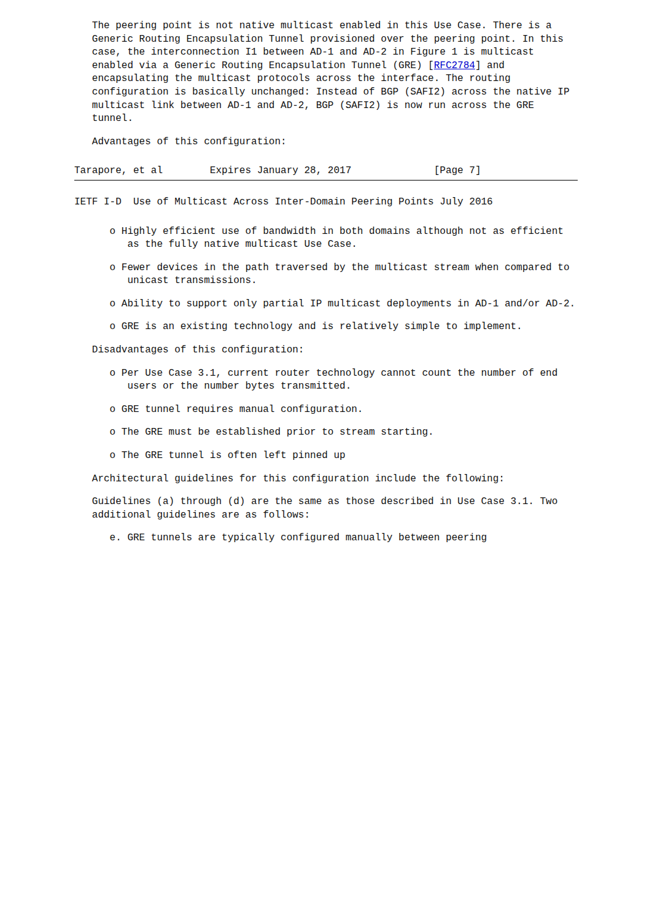The peering point is not native multicast enabled in this Use Case. There is a Generic Routing Encapsulation Tunnel provisioned over the peering point. In this case, the interconnection I1 between AD-1 and AD-2 in Figure 1 is multicast enabled via a Generic Routing Encapsulation Tunnel (GRE) [RFC2784] and encapsulating the multicast protocols across the interface. The routing configuration is basically unchanged: Instead of BGP (SAFI2) across the native IP multicast link between AD-1 and AD-2, BGP (SAFI2) is now run across the GRE tunnel.
Advantages of this configuration:
Tarapore, et al Expires January 28, 2017 [Page 7]
IETF I-D Use of Multicast Across Inter-Domain Peering Points July 2016
o Highly efficient use of bandwidth in both domains although not as efficient as the fully native multicast Use Case.
o Fewer devices in the path traversed by the multicast stream when compared to unicast transmissions.
o Ability to support only partial IP multicast deployments in AD-1 and/or AD-2.
o GRE is an existing technology and is relatively simple to implement.
Disadvantages of this configuration:
o Per Use Case 3.1, current router technology cannot count the number of end users or the number bytes transmitted.
o GRE tunnel requires manual configuration.
o The GRE must be established prior to stream starting.
o The GRE tunnel is often left pinned up
Architectural guidelines for this configuration include the following:
Guidelines (a) through (d) are the same as those described in Use Case 3.1. Two additional guidelines are as follows:
e. GRE tunnels are typically configured manually between peering